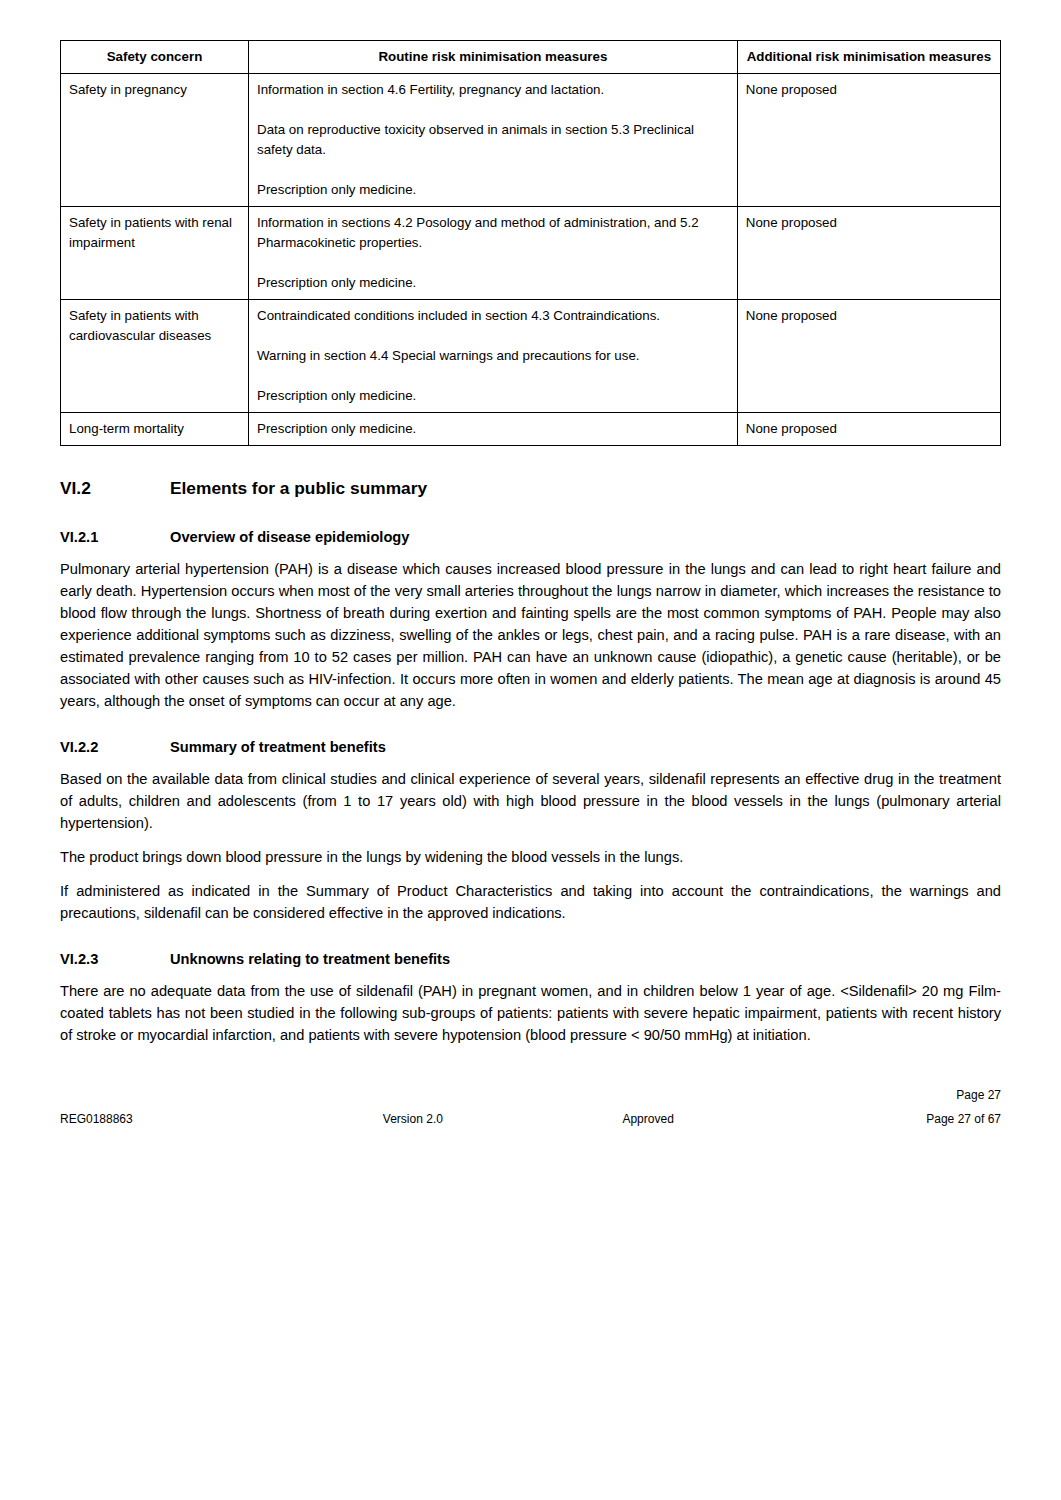| Safety concern | Routine risk minimisation measures | Additional risk minimisation measures |
| --- | --- | --- |
| Safety in pregnancy | Information in section 4.6 Fertility, pregnancy and lactation. Data on reproductive toxicity observed in animals in section 5.3 Preclinical safety data. Prescription only medicine. | None proposed |
| Safety in patients with renal impairment | Information in sections 4.2 Posology and method of administration, and 5.2 Pharmacokinetic properties. Prescription only medicine. | None proposed |
| Safety in patients with cardiovascular diseases | Contraindicated conditions included in section 4.3 Contraindications. Warning in section 4.4 Special warnings and precautions for use. Prescription only medicine. | None proposed |
| Long-term mortality | Prescription only medicine. | None proposed |
VI.2 Elements for a public summary
VI.2.1 Overview of disease epidemiology
Pulmonary arterial hypertension (PAH) is a disease which causes increased blood pressure in the lungs and can lead to right heart failure and early death. Hypertension occurs when most of the very small arteries throughout the lungs narrow in diameter, which increases the resistance to blood flow through the lungs. Shortness of breath during exertion and fainting spells are the most common symptoms of PAH. People may also experience additional symptoms such as dizziness, swelling of the ankles or legs, chest pain, and a racing pulse. PAH is a rare disease, with an estimated prevalence ranging from 10 to 52 cases per million. PAH can have an unknown cause (idiopathic), a genetic cause (heritable), or be associated with other causes such as HIV-infection. It occurs more often in women and elderly patients. The mean age at diagnosis is around 45 years, although the onset of symptoms can occur at any age.
VI.2.2 Summary of treatment benefits
Based on the available data from clinical studies and clinical experience of several years, sildenafil represents an effective drug in the treatment of adults, children and adolescents (from 1 to 17 years old) with high blood pressure in the blood vessels in the lungs (pulmonary arterial hypertension).
The product brings down blood pressure in the lungs by widening the blood vessels in the lungs.
If administered as indicated in the Summary of Product Characteristics and taking into account the contraindications, the warnings and precautions, sildenafil can be considered effective in the approved indications.
VI.2.3 Unknowns relating to treatment benefits
There are no adequate data from the use of sildenafil (PAH) in pregnant women, and in children below 1 year of age. <Sildenafil> 20 mg Film-coated tablets has not been studied in the following sub-groups of patients: patients with severe hepatic impairment, patients with recent history of stroke or myocardial infarction, and patients with severe hypotension (blood pressure < 90/50 mmHg) at initiation.
Page 27
REG0188863 Version 2.0 Approved Page 27 of 67